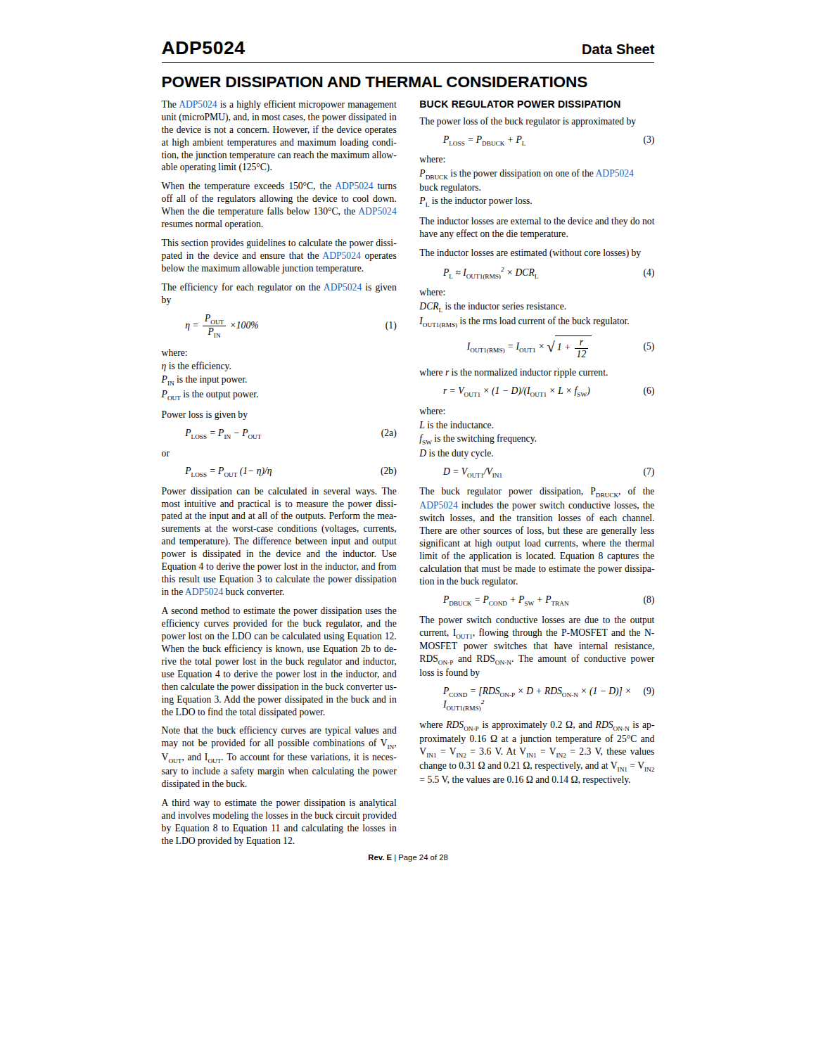ADP5024
Data Sheet
POWER DISSIPATION AND THERMAL CONSIDERATIONS
The ADP5024 is a highly efficient micropower management unit (microPMU), and, in most cases, the power dissipated in the device is not a concern. However, if the device operates at high ambient temperatures and maximum loading condition, the junction temperature can reach the maximum allowable operating limit (125°C).
When the temperature exceeds 150°C, the ADP5024 turns off all of the regulators allowing the device to cool down. When the die temperature falls below 130°C, the ADP5024 resumes normal operation.
This section provides guidelines to calculate the power dissipated in the device and ensure that the ADP5024 operates below the maximum allowable junction temperature.
The efficiency for each regulator on the ADP5024 is given by
η = POUT PIN ×100%
(1)
where:
η is the efficiency.
PIN is the input power.
POUT is the output power.
Power loss is given by
PLOSS = PIN − POUT
(2a)
or
PLOSS = POUT (1− η)/η
(2b)
Power dissipation can be calculated in several ways. The most intuitive and practical is to measure the power dissipated at the input and at all of the outputs. Perform the measurements at the worst-case conditions (voltages, currents, and temperature). The difference between input and output power is dissipated in the device and the inductor. Use Equation 4 to derive the power lost in the inductor, and from this result use Equation 3 to calculate the power dissipation in the ADP5024 buck converter.
A second method to estimate the power dissipation uses the efficiency curves provided for the buck regulator, and the power lost on the LDO can be calculated using Equation 12. When the buck efficiency is known, use Equation 2b to derive the total power lost in the buck regulator and inductor, use Equation 4 to derive the power lost in the inductor, and then calculate the power dissipation in the buck converter using Equation 3. Add the power dissipated in the buck and in the LDO to find the total dissipated power.
Note that the buck efficiency curves are typical values and may not be provided for all possible combinations of VIN, VOUT, and IOUT. To account for these variations, it is necessary to include a safety margin when calculating the power dissipated in the buck.
A third way to estimate the power dissipation is analytical and involves modeling the losses in the buck circuit provided by Equation 8 to Equation 11 and calculating the losses in the LDO provided by Equation 12.
BUCK REGULATOR POWER DISSIPATION
The power loss of the buck regulator is approximated by
PLOSS = PDBUCK + PL
(3)
where:
PDBUCK is the power dissipation on one of the ADP5024 buck regulators.
PL is the inductor power loss.
The inductor losses are external to the device and they do not have any effect on the die temperature.
The inductor losses are estimated (without core losses) by
PL ≈ IOUT1(RMS)2 × DCRL
(4)
where:
DCRL is the inductor series resistance.
IOUT1(RMS) is the rms load current of the buck regulator.
IOUT1(RMS) = IOUT1 × √1 + r 12
(5)
where r is the normalized inductor ripple current.
r = VOUT1 × (1 − D)/(IOUT1 × L × fSW)
(6)
where:
L is the inductance.
fSW is the switching frequency.
D is the duty cycle.
D = VOUT1/VIN1
(7)
The buck regulator power dissipation, PDBUCK, of the ADP5024 includes the power switch conductive losses, the switch losses, and the transition losses of each channel. There are other sources of loss, but these are generally less significant at high output load currents, where the thermal limit of the application is located. Equation 8 captures the calculation that must be made to estimate the power dissipation in the buck regulator.
PDBUCK = PCOND + PSW + PTRAN
(8)
The power switch conductive losses are due to the output current, IOUT1, flowing through the P-MOSFET and the N-MOSFET power switches that have internal resistance, RDSON-P and RDSON-N. The amount of conductive power loss is found by
PCOND = [RDSON-P × D + RDSON-N × (1 − D)] × IOUT1(RMS)2
(9)
where RDSON-P is approximately 0.2 Ω, and RDSON-N is approximately 0.16 Ω at a junction temperature of 25°C and VIN1 = VIN2 = 3.6 V. At VIN1 = VIN2 = 2.3 V, these values change to 0.31 Ω and 0.21 Ω, respectively, and at VIN1 = VIN2 = 5.5 V, the values are 0.16 Ω and 0.14 Ω, respectively.
Rev. E | Page 24 of 28